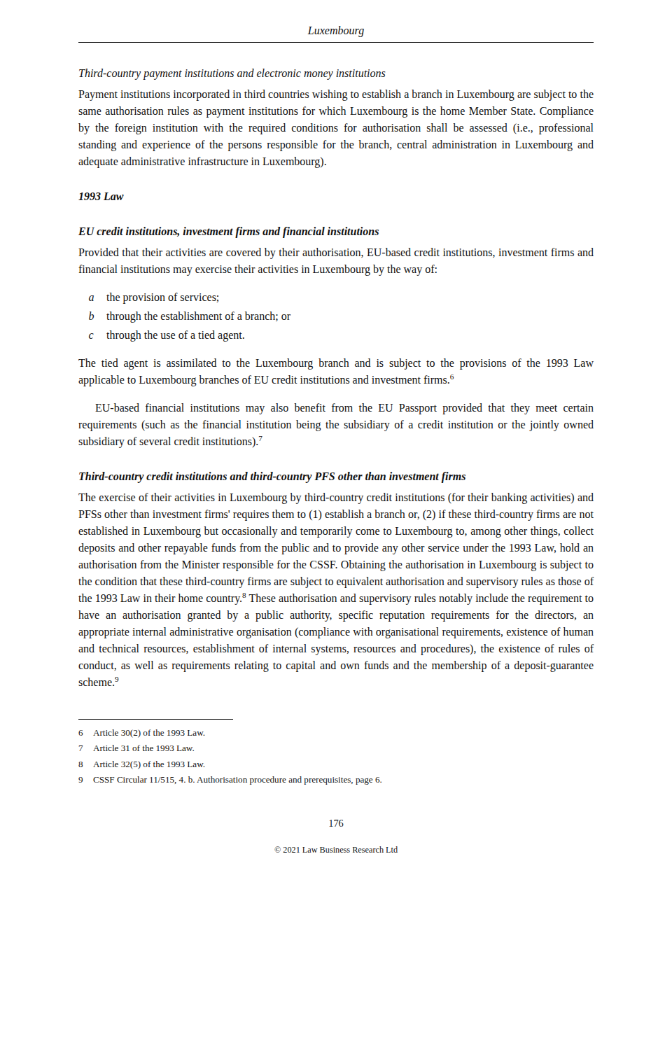Luxembourg
Third-country payment institutions and electronic money institutions
Payment institutions incorporated in third countries wishing to establish a branch in Luxembourg are subject to the same authorisation rules as payment institutions for which Luxembourg is the home Member State. Compliance by the foreign institution with the required conditions for authorisation shall be assessed (i.e., professional standing and experience of the persons responsible for the branch, central administration in Luxembourg and adequate administrative infrastructure in Luxembourg).
1993 Law
EU credit institutions, investment firms and financial institutions
Provided that their activities are covered by their authorisation, EU-based credit institutions, investment firms and financial institutions may exercise their activities in Luxembourg by the way of:
athe provision of services;
bthrough the establishment of a branch; or
cthrough the use of a tied agent.
The tied agent is assimilated to the Luxembourg branch and is subject to the provisions of the 1993 Law applicable to Luxembourg branches of EU credit institutions and investment firms.6
EU-based financial institutions may also benefit from the EU Passport provided that they meet certain requirements (such as the financial institution being the subsidiary of a credit institution or the jointly owned subsidiary of several credit institutions).7
Third-country credit institutions and third-country PFS other than investment firms
The exercise of their activities in Luxembourg by third-country credit institutions (for their banking activities) and PFSs other than investment firms' requires them to (1) establish a branch or, (2) if these third-country firms are not established in Luxembourg but occasionally and temporarily come to Luxembourg to, among other things, collect deposits and other repayable funds from the public and to provide any other service under the 1993 Law, hold an authorisation from the Minister responsible for the CSSF. Obtaining the authorisation in Luxembourg is subject to the condition that these third-country firms are subject to equivalent authorisation and supervisory rules as those of the 1993 Law in their home country.8 These authorisation and supervisory rules notably include the requirement to have an authorisation granted by a public authority, specific reputation requirements for the directors, an appropriate internal administrative organisation (compliance with organisational requirements, existence of human and technical resources, establishment of internal systems, resources and procedures), the existence of rules of conduct, as well as requirements relating to capital and own funds and the membership of a deposit-guarantee scheme.9
6 Article 30(2) of the 1993 Law.
7 Article 31 of the 1993 Law.
8 Article 32(5) of the 1993 Law.
9 CSSF Circular 11/515, 4. b. Authorisation procedure and prerequisites, page 6.
176
© 2021 Law Business Research Ltd